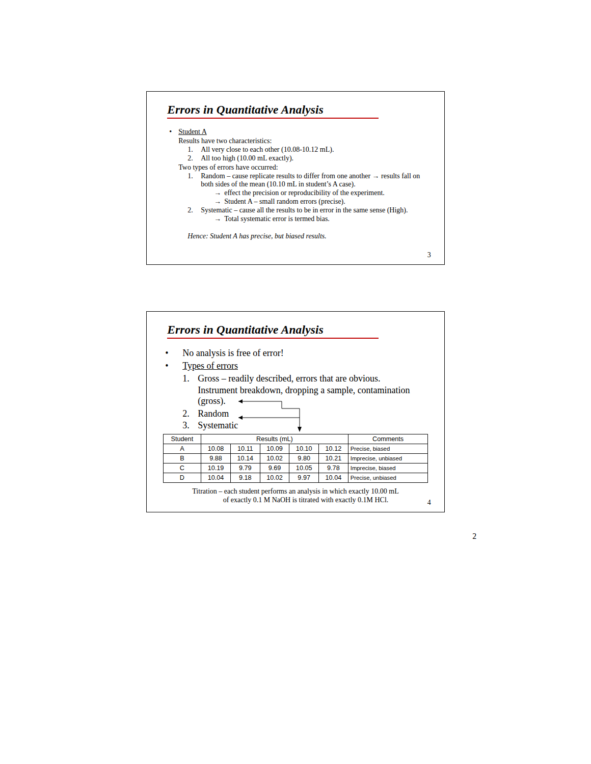Errors in Quantitative Analysis
•
Student A
Results have two characteristics:
1.
All very close to each other (10.08-10.12 mL).
2.
All too high (10.00 mL exactly).
Two types of errors have occurred:
1.
Random – cause replicate results to differ from one another → results fall on both sides of the mean (10.10 mL in student’s A case).
→
effect the precision or reproducibility of the experiment.
→
Student A – small random errors (precise).
2.
Systematic – cause all the results to be in error in the same sense (High).
→
Total systematic error is termed bias.
Hence: Student A has precise, but biased results.
3
Errors in Quantitative Analysis
•
No analysis is free of error!
•
Types of errors
1.
Gross – readily described, errors that are obvious.
Instrument breakdown, dropping a sample, contamination (gross).
2.
Random
3.
Systematic
| Student | Results (mL) | Comments |
| A | 10.08 | 10.11 | 10.09 | 10.10 | 10.12 | Precise, biased |
| B | 9.88 | 10.14 | 10.02 | 9.80 | 10.21 | Imprecise, unbiased |
| C | 10.19 | 9.79 | 9.69 | 10.05 | 9.78 | Imprecise, biased |
| D | 10.04 | 9.18 | 10.02 | 9.97 | 10.04 | Precise, unbiased |
Titration – each student performs an analysis in which exactly 10.00 mL of exactly 0.1 M NaOH is titrated with exactly 0.1M HCl.
4
2